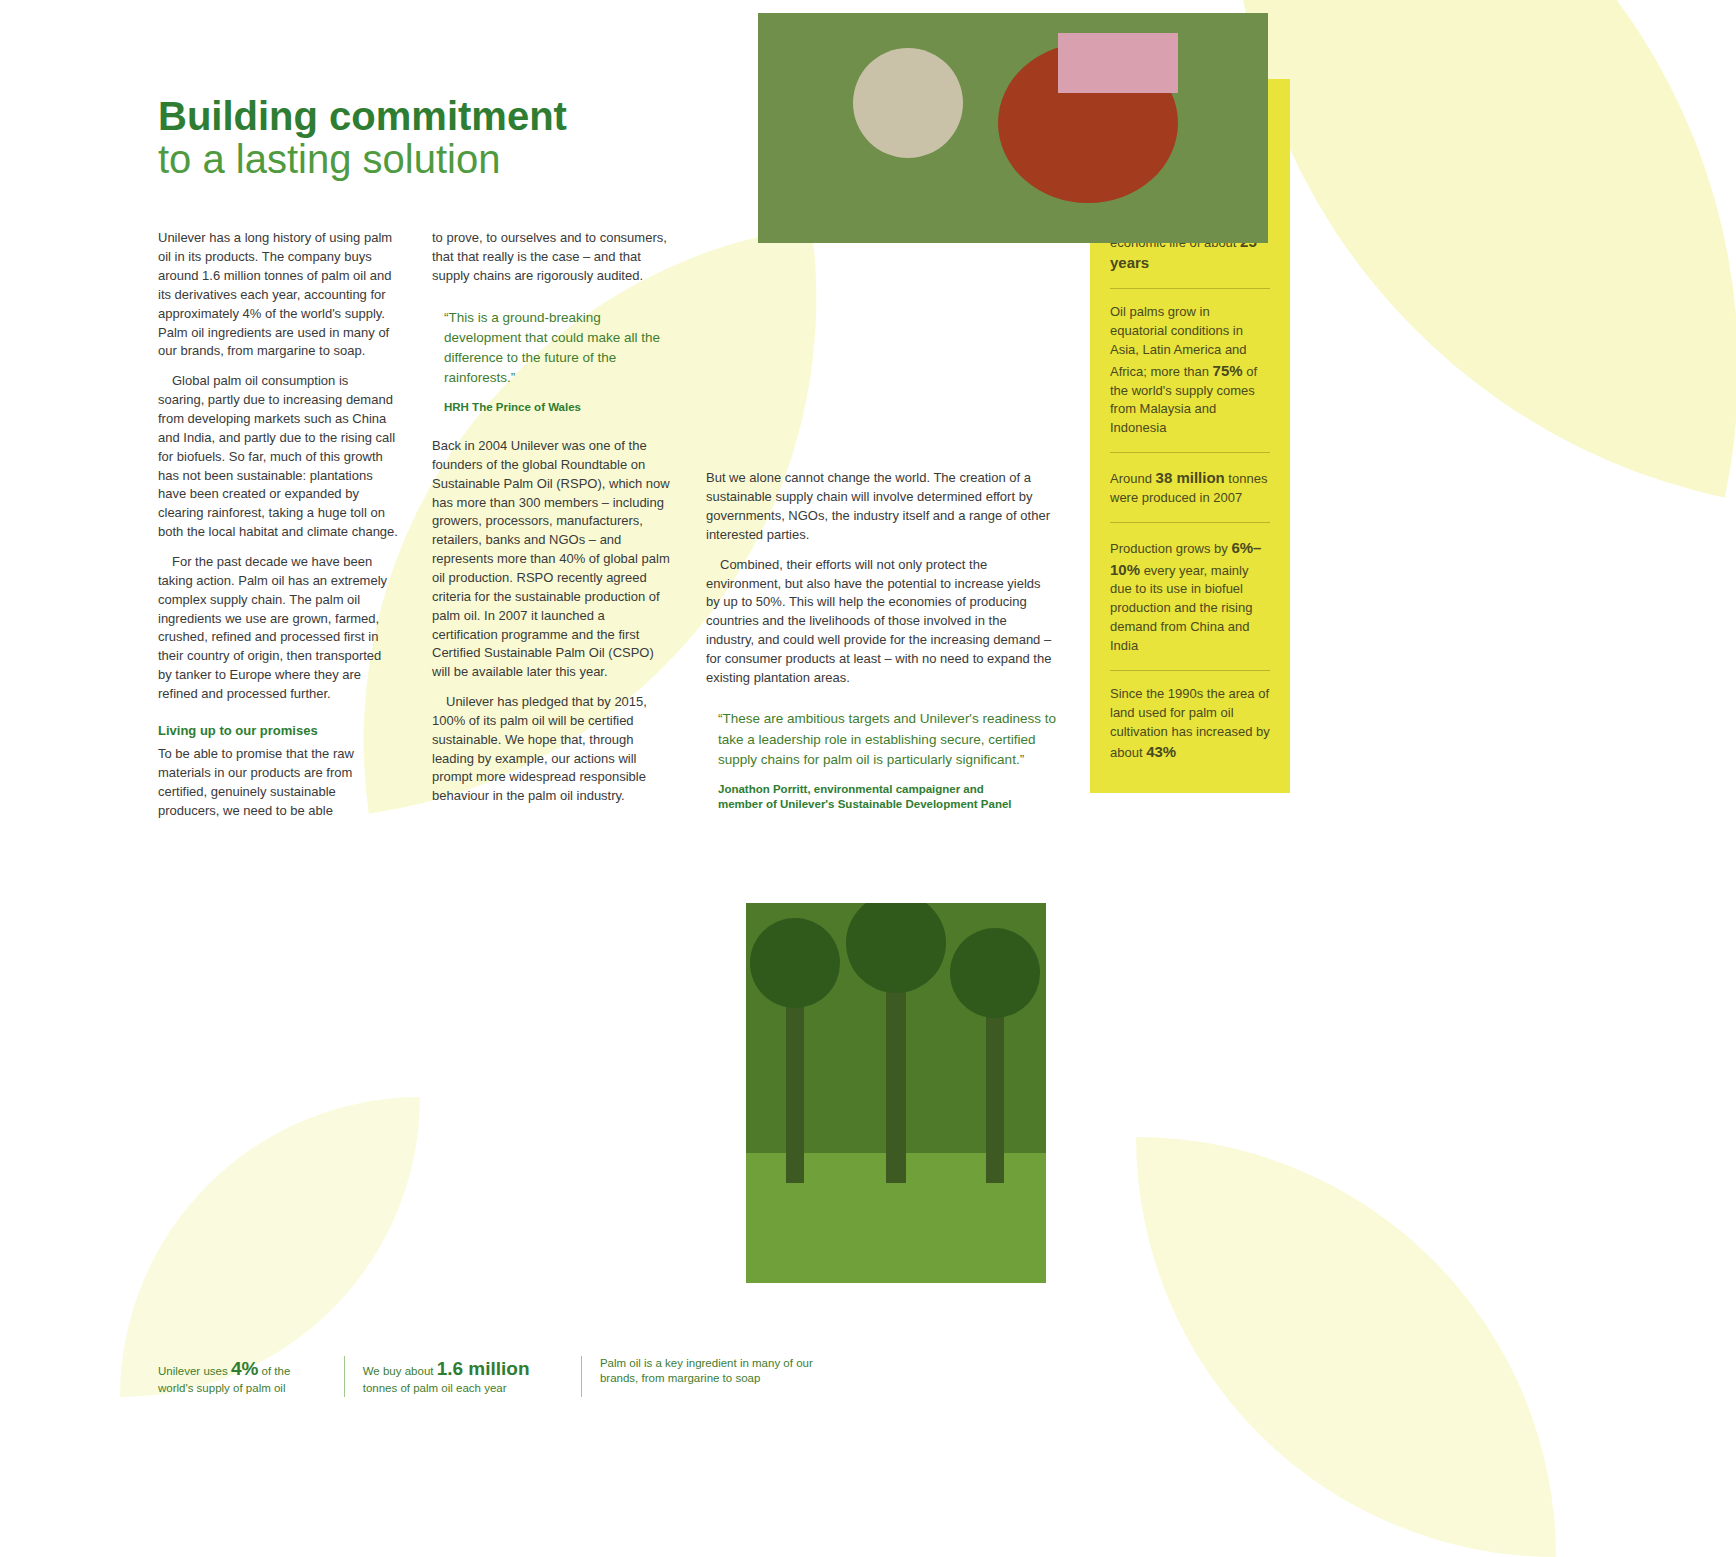Building commitment to a lasting solution
Unilever has a long history of using palm oil in its products. The company buys around 1.6 million tonnes of palm oil and its derivatives each year, accounting for approximately 4% of the world's supply. Palm oil ingredients are used in many of our brands, from margarine to soap.
Global palm oil consumption is soaring, partly due to increasing demand from developing markets such as China and India, and partly due to the rising call for biofuels. So far, much of this growth has not been sustainable: plantations have been created or expanded by clearing rainforest, taking a huge toll on both the local habitat and climate change.
For the past decade we have been taking action. Palm oil has an extremely complex supply chain. The palm oil ingredients we use are grown, farmed, crushed, refined and processed first in their country of origin, then transported by tanker to Europe where they are refined and processed further.
Living up to our promises
To be able to promise that the raw materials in our products are from certified, genuinely sustainable producers, we need to be able
to prove, to ourselves and to consumers, that that really is the case – and that supply chains are rigorously audited.
“This is a ground-breaking development that could make all the difference to the future of the rainforests.”
HRH The Prince of Wales
Back in 2004 Unilever was one of the founders of the global Roundtable on Sustainable Palm Oil (RSPO), which now has more than 300 members – including growers, processors, manufacturers, retailers, banks and NGOs – and represents more than 40% of global palm oil production. RSPO recently agreed criteria for the sustainable production of palm oil. In 2007 it launched a certification programme and the first Certified Sustainable Palm Oil (CSPO) will be available later this year.
Unilever has pledged that by 2015, 100% of its palm oil will be certified sustainable. We hope that, through leading by example, our actions will prompt more widespread responsible behaviour in the palm oil industry.
But we alone cannot change the world. The creation of a sustainable supply chain will involve determined effort by governments, NGOs, the industry itself and a range of other interested parties.
Combined, their efforts will not only protect the environment, but also have the potential to increase yields by up to 50%. This will help the economies of producing countries and the livelihoods of those involved in the industry, and could well provide for the increasing demand – for consumer products at least – with no need to expand the existing plantation areas.
“These are ambitious targets and Unilever's readiness to take a leadership role in establishing secure, certified supply chains for palm oil is particularly significant.”
Jonathon Porritt, environmental campaigner and
member of Unilever's Sustainable Development Panel
Palm oil: at a glance
A vegetable oil extracted from the fruit of oil palm trees, which have an economic life of about 25 years
Oil palms grow in equatorial conditions in Asia, Latin America and Africa; more than 75% of the world's supply comes from Malaysia and Indonesia
Around 38 million tonnes were produced in 2007
Production grows by 6%–10% every year, mainly due to its use in biofuel production and the rising demand from China and India
Since the 1990s the area of land used for palm oil cultivation has increased by about 43%
Unilever uses 4% of the world's supply of palm oil
We buy about 1.6 million tonnes of palm oil each year
Palm oil is a key ingredient in many of our brands, from margarine to soap